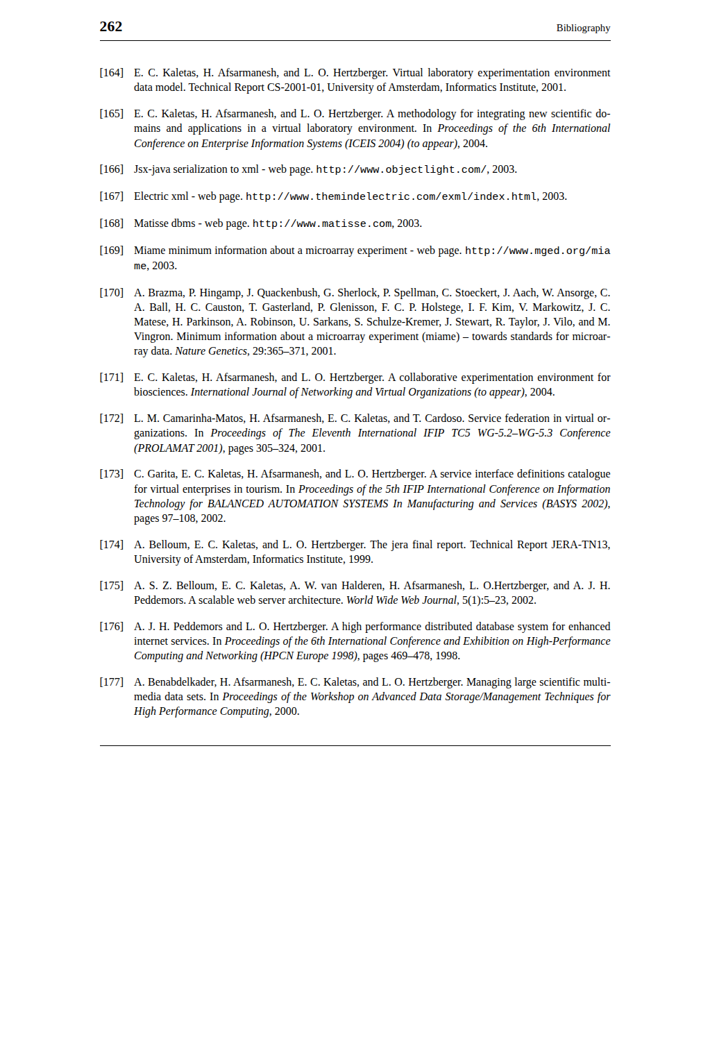262 Bibliography
[164] E. C. Kaletas, H. Afsarmanesh, and L. O. Hertzberger. Virtual laboratory experimentation environment data model. Technical Report CS-2001-01, University of Amsterdam, Informatics Institute, 2001.
[165] E. C. Kaletas, H. Afsarmanesh, and L. O. Hertzberger. A methodology for integrating new scientific domains and applications in a virtual laboratory environment. In Proceedings of the 6th International Conference on Enterprise Information Systems (ICEIS 2004) (to appear), 2004.
[166] Jsx-java serialization to xml - web page. http://www.objectlight.com/, 2003.
[167] Electric xml - web page. http://www.themindelectric.com/exml/index.html, 2003.
[168] Matisse dbms - web page. http://www.matisse.com, 2003.
[169] Miame minimum information about a microarray experiment - web page. http://www.mged.org/miame, 2003.
[170] A. Brazma, P. Hingamp, J. Quackenbush, G. Sherlock, P. Spellman, C. Stoeckert, J. Aach, W. Ansorge, C. A. Ball, H. C. Causton, T. Gasterland, P. Glenisson, F. C. P. Holstege, I. F. Kim, V. Markowitz, J. C. Matese, H. Parkinson, A. Robinson, U. Sarkans, S. Schulze-Kremer, J. Stewart, R. Taylor, J. Vilo, and M. Vingron. Minimum information about a microarray experiment (miame) – towards standards for microarray data. Nature Genetics, 29:365–371, 2001.
[171] E. C. Kaletas, H. Afsarmanesh, and L. O. Hertzberger. A collaborative experimentation environment for biosciences. International Journal of Networking and Virtual Organizations (to appear), 2004.
[172] L. M. Camarinha-Matos, H. Afsarmanesh, E. C. Kaletas, and T. Cardoso. Service federation in virtual organizations. In Proceedings of The Eleventh International IFIP TC5 WG-5.2–WG-5.3 Conference (PROLAMAT 2001), pages 305–324, 2001.
[173] C. Garita, E. C. Kaletas, H. Afsarmanesh, and L. O. Hertzberger. A service interface definitions catalogue for virtual enterprises in tourism. In Proceedings of the 5th IFIP International Conference on Information Technology for BALANCED AUTOMATION SYSTEMS In Manufacturing and Services (BASYS 2002), pages 97–108, 2002.
[174] A. Belloum, E. C. Kaletas, and L. O. Hertzberger. The jera final report. Technical Report JERA-TN13, University of Amsterdam, Informatics Institute, 1999.
[175] A. S. Z. Belloum, E. C. Kaletas, A. W. van Halderen, H. Afsarmanesh, L. O.Hertzberger, and A. J. H. Peddemors. A scalable web server architecture. World Wide Web Journal, 5(1):5–23, 2002.
[176] A. J. H. Peddemors and L. O. Hertzberger. A high performance distributed database system for enhanced internet services. In Proceedings of the 6th International Conference and Exhibition on High-Performance Computing and Networking (HPCN Europe 1998), pages 469–478, 1998.
[177] A. Benabdelkader, H. Afsarmanesh, E. C. Kaletas, and L. O. Hertzberger. Managing large scientific multi-media data sets. In Proceedings of the Workshop on Advanced Data Storage/Management Techniques for High Performance Computing, 2000.